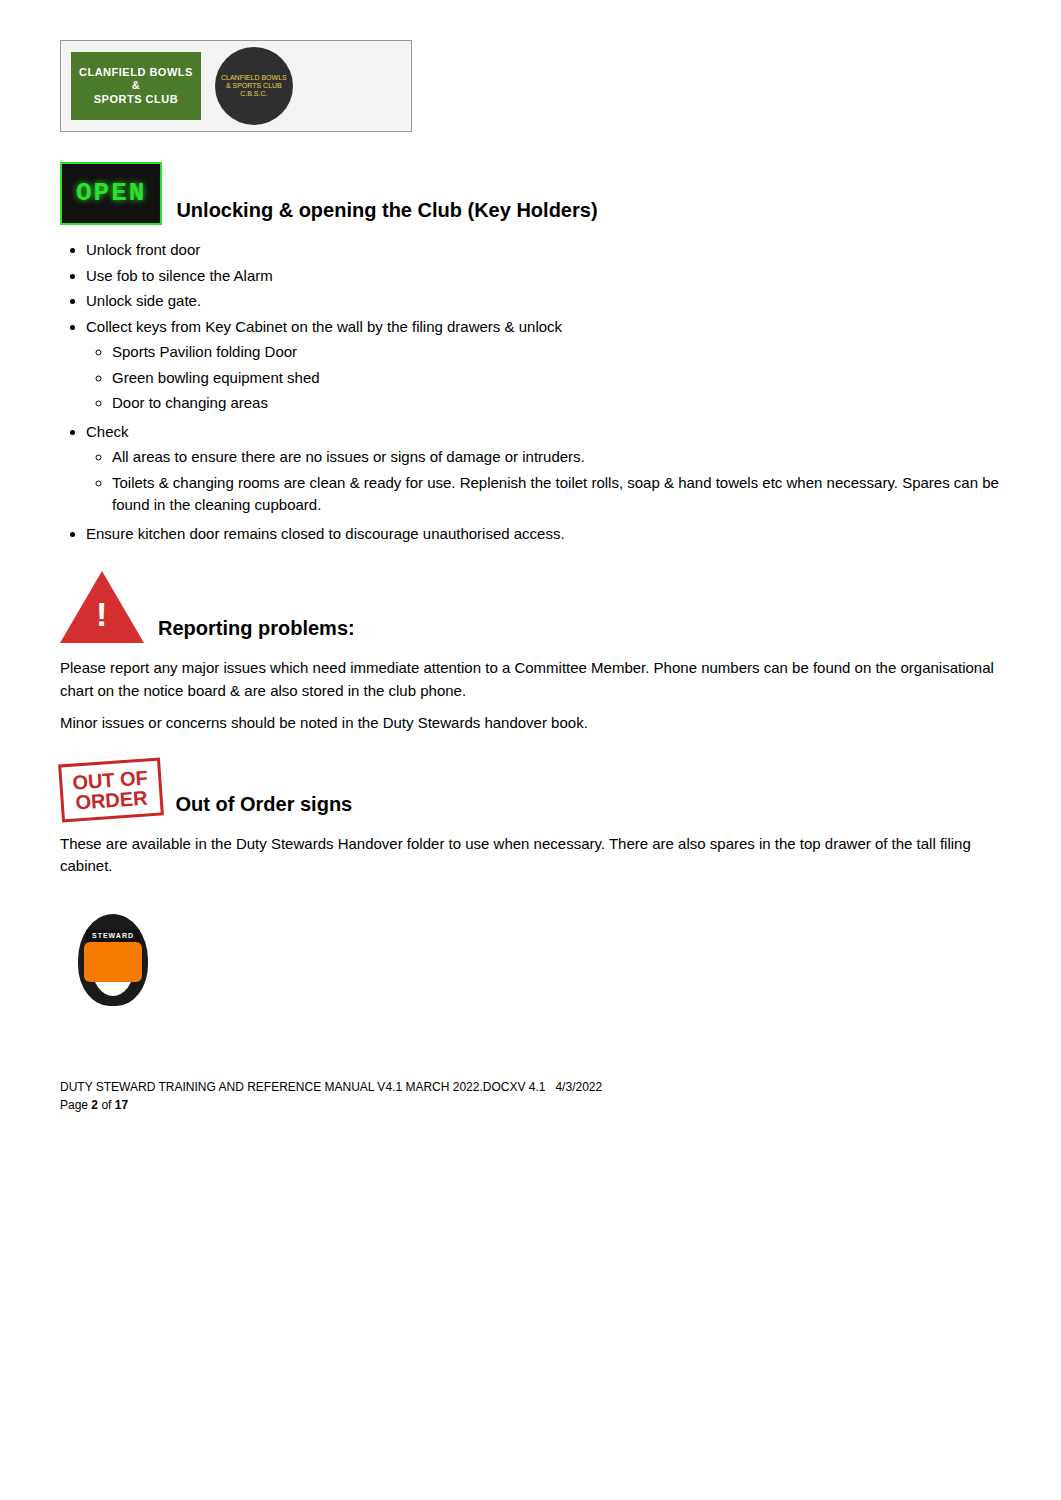CLANFIELD BOWLS
&
SPORTS CLUB
CLANFIELD BOWLS & SPORTS CLUB
C.B.S.C.
OPEN
Unlocking & opening the Club (Key Holders)
Unlock front door
Use fob to silence the Alarm
Unlock side gate.
Collect keys from Key Cabinet on the wall by the filing drawers & unlock
Sports Pavilion folding Door
Green bowling equipment shed
Door to changing areas
Check
All areas to ensure there are no issues or signs of damage or intruders.
Toilets & changing rooms are clean & ready for use. Replenish the toilet rolls, soap & hand towels etc when necessary. Spares can be found in the cleaning cupboard.
Ensure kitchen door remains closed to discourage unauthorised access.
!
Reporting problems:
Please report any major issues which need immediate attention to a Committee Member. Phone numbers can be found on the organisational chart on the notice board & are also stored in the club phone.
Minor issues or concerns should be noted in the Duty Stewards handover book.
OUT OF
ORDER
Out of Order signs
These are available in the Duty Stewards Handover folder to use when necessary. There are also spares in the top drawer of the tall filing cabinet.
STEWARD
DUTY STEWARD TRAINING AND REFERENCE MANUAL V4.1 MARCH 2022.DOCXV 4.1 4/3/2022
Page 2 of 17